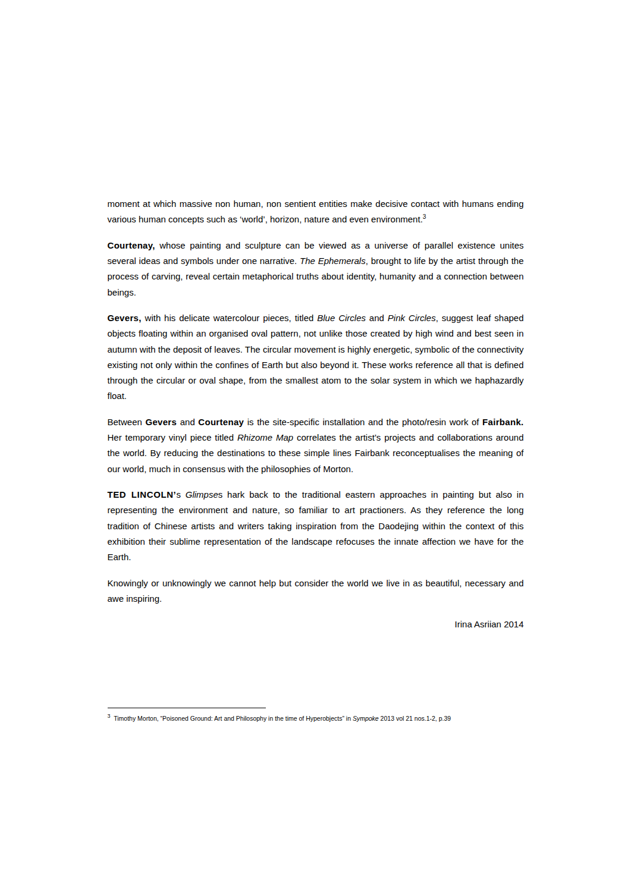moment at which massive non human, non sentient entities make decisive contact with humans ending various human concepts such as ‘world’, horizon, nature and even environment.3
Courtenay, whose painting and sculpture can be viewed as a universe of parallel existence unites several ideas and symbols under one narrative. The Ephemerals, brought to life by the artist through the process of carving, reveal certain metaphorical truths about identity, humanity and a connection between beings.
Gevers, with his delicate watercolour pieces, titled Blue Circles and Pink Circles, suggest leaf shaped objects floating within an organised oval pattern, not unlike those created by high wind and best seen in autumn with the deposit of leaves. The circular movement is highly energetic, symbolic of the connectivity existing not only within the confines of Earth but also beyond it. These works reference all that is defined through the circular or oval shape, from the smallest atom to the solar system in which we haphazardly float.
Between Gevers and Courtenay is the site-specific installation and the photo/resin work of Fairbank. Her temporary vinyl piece titled Rhizome Map correlates the artist’s projects and collaborations around the world. By reducing the destinations to these simple lines Fairbank reconceptualises the meaning of our world, much in consensus with the philosophies of Morton.
TED LINCOLN’s Glimpses hark back to the traditional eastern approaches in painting but also in representing the environment and nature, so familiar to art practioners. As they reference the long tradition of Chinese artists and writers taking inspiration from the Daodejing within the context of this exhibition their sublime representation of the landscape refocuses the innate affection we have for the Earth.
Knowingly or unknowingly we cannot help but consider the world we live in as beautiful, necessary and awe inspiring.
Irina Asriian 2014
3 Timothy Morton, “Poisoned Ground: Art and Philosophy in the time of Hyperobjects” in Sympoke 2013 vol 21 nos.1-2, p.39